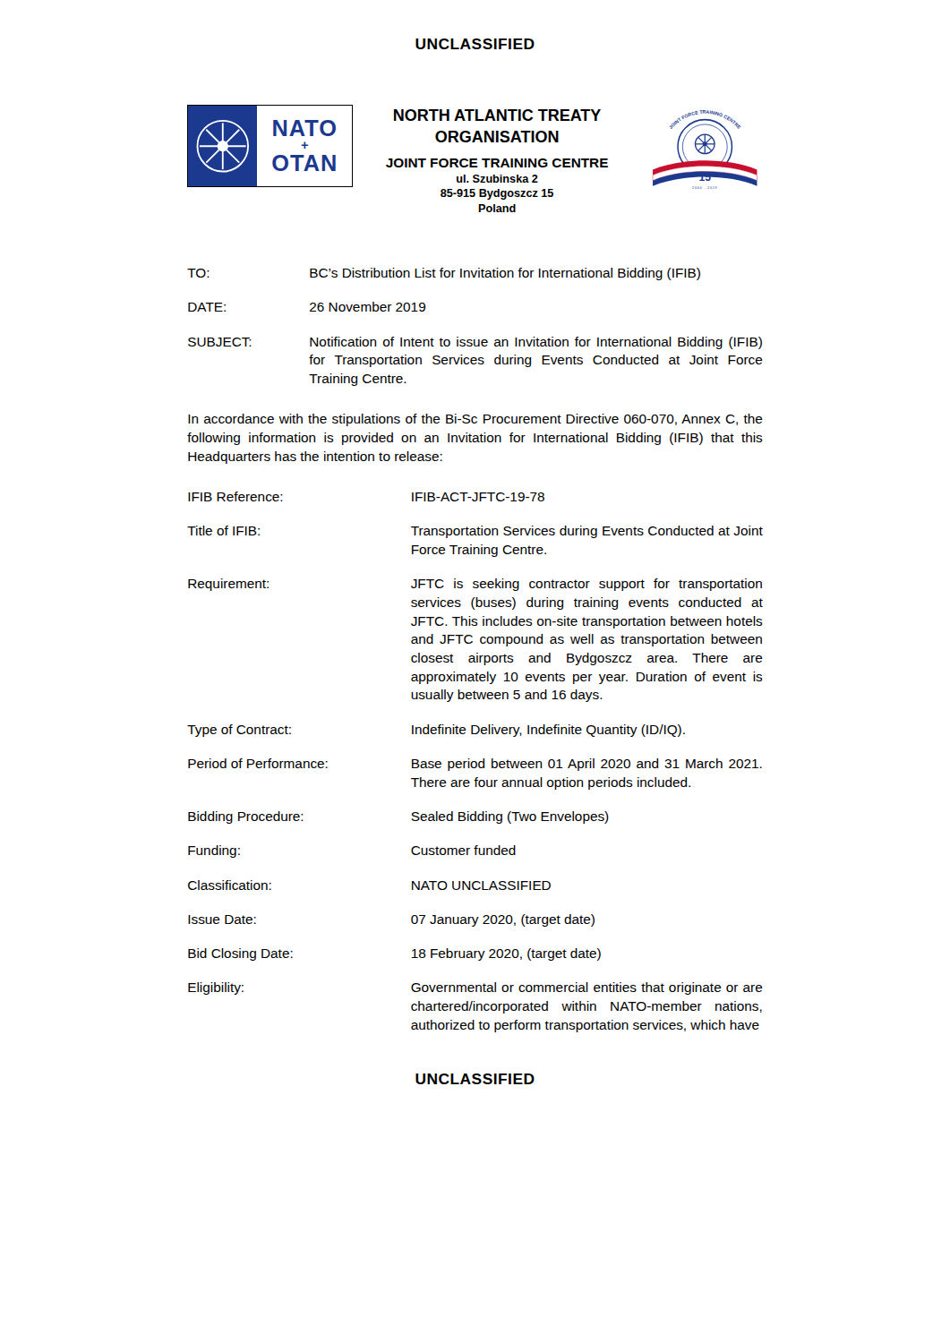UNCLASSIFIED
NATO
+
OTAN
NORTH ATLANTIC TREATY ORGANISATION
JOINT FORCE TRAINING CENTRE
ul. Szubinska 2
85-915 Bydgoszcz 15
Poland
JOINT FORCE TRAINING CENTRE 15 2004 - 2019
TO:
BC’s Distribution List for Invitation for International Bidding (IFIB)
DATE:
26 November 2019
SUBJECT:
Notification of Intent to issue an Invitation for International Bidding (IFIB) for Transportation Services during Events Conducted at Joint Force Training Centre.
In accordance with the stipulations of the Bi-Sc Procurement Directive 060-070, Annex C, the following information is provided on an Invitation for International Bidding (IFIB) that this Headquarters has the intention to release:
IFIB Reference:
IFIB-ACT-JFTC-19-78
Title of IFIB:
Transportation Services during Events Conducted at Joint Force Training Centre.
Requirement:
JFTC is seeking contractor support for transportation services (buses) during training events conducted at JFTC. This includes on-site transportation between hotels and JFTC compound as well as transportation between closest airports and Bydgoszcz area. There are approximately 10 events per year. Duration of event is usually between 5 and 16 days.
Type of Contract:
Indefinite Delivery, Indefinite Quantity (ID/IQ).
Period of Performance:
Base period between 01 April 2020 and 31 March 2021. There are four annual option periods included.
Bidding Procedure:
Sealed Bidding (Two Envelopes)
Funding:
Customer funded
Classification:
NATO UNCLASSIFIED
Issue Date:
07 January 2020, (target date)
Bid Closing Date:
18 February 2020, (target date)
Eligibility:
Governmental or commercial entities that originate or are chartered/incorporated within NATO-member nations, authorized to perform transportation services, which have
UNCLASSIFIED